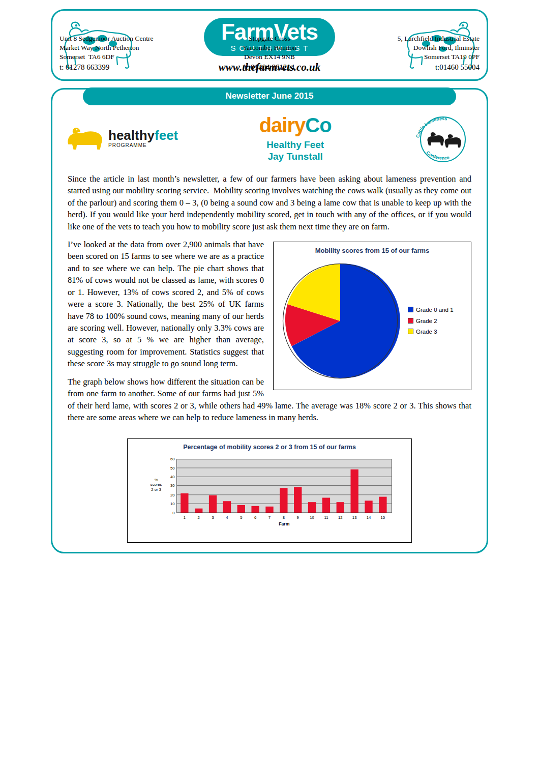Farm Vets SOUTHWEST
www.thefarmvets.co.uk
Unit 8 Sedgemoor Auction Centre
Market Way North Petherton
Somerset TA6 6DF
t: 01278 663399
Stopgate Cross
Yarcombe, Honiton
Devon EX14 9NB
t: 01404 861214
5, Larchfield Industrial Estate
Dowlish Ford, Ilminster
Somerset TA19 0PF
t:01460 55004
Newsletter June 2015
healthy feet PROGRAMME
dairy Co
Healthy Feet
Jay Tunstall
Cattle Lameness Conference
Since the article in last month’s newsletter, a few of our farmers have been asking about lameness prevention and started using our mobility scoring service. Mobility scoring involves watching the cows walk (usually as they come out of the parlour) and scoring them 0 – 3, (0 being a sound cow and 3 being a lame cow that is unable to keep up with the herd). If you would like your herd independently mobility scored, get in touch with any of the offices, or if you would like one of the vets to teach you how to mobility score just ask them next time they are on farm.
Mobility scores from 15 of our farms
Grade 0 and 1
Grade 2
Grade 3
I’ve looked at the data from over 2,900 animals that have been scored on 15 farms to see where we are as a practice and to see where we can help. The pie chart shows that 81% of cows would not be classed as lame, with scores 0 or 1. However, 13% of cows scored 2, and 5% of cows were a score 3. Nationally, the best 25% of UK farms have 78 to 100% sound cows, meaning many of our herds are scoring well. However, nationally only 3.3% cows are at score 3, so at 5 % we are higher than average, suggesting room for improvement. Statistics suggest that these score 3s may struggle to go sound long term.
The graph below shows how different the situation can be from one farm to another. Some of our farms had just 5% of their herd lame, with scores 2 or 3, while others had 49% lame. The average was 18% score 2 or 3. This shows that there are some areas where we can help to reduce lameness in many herds.
Percentage of mobility scores 2 or 3 from 15 of our farms
60 50 40 30 20 10 0 % scores 2 or 3 1 2 3 4 5 6 7 8 9 10 11 12 13 14 15 Farm